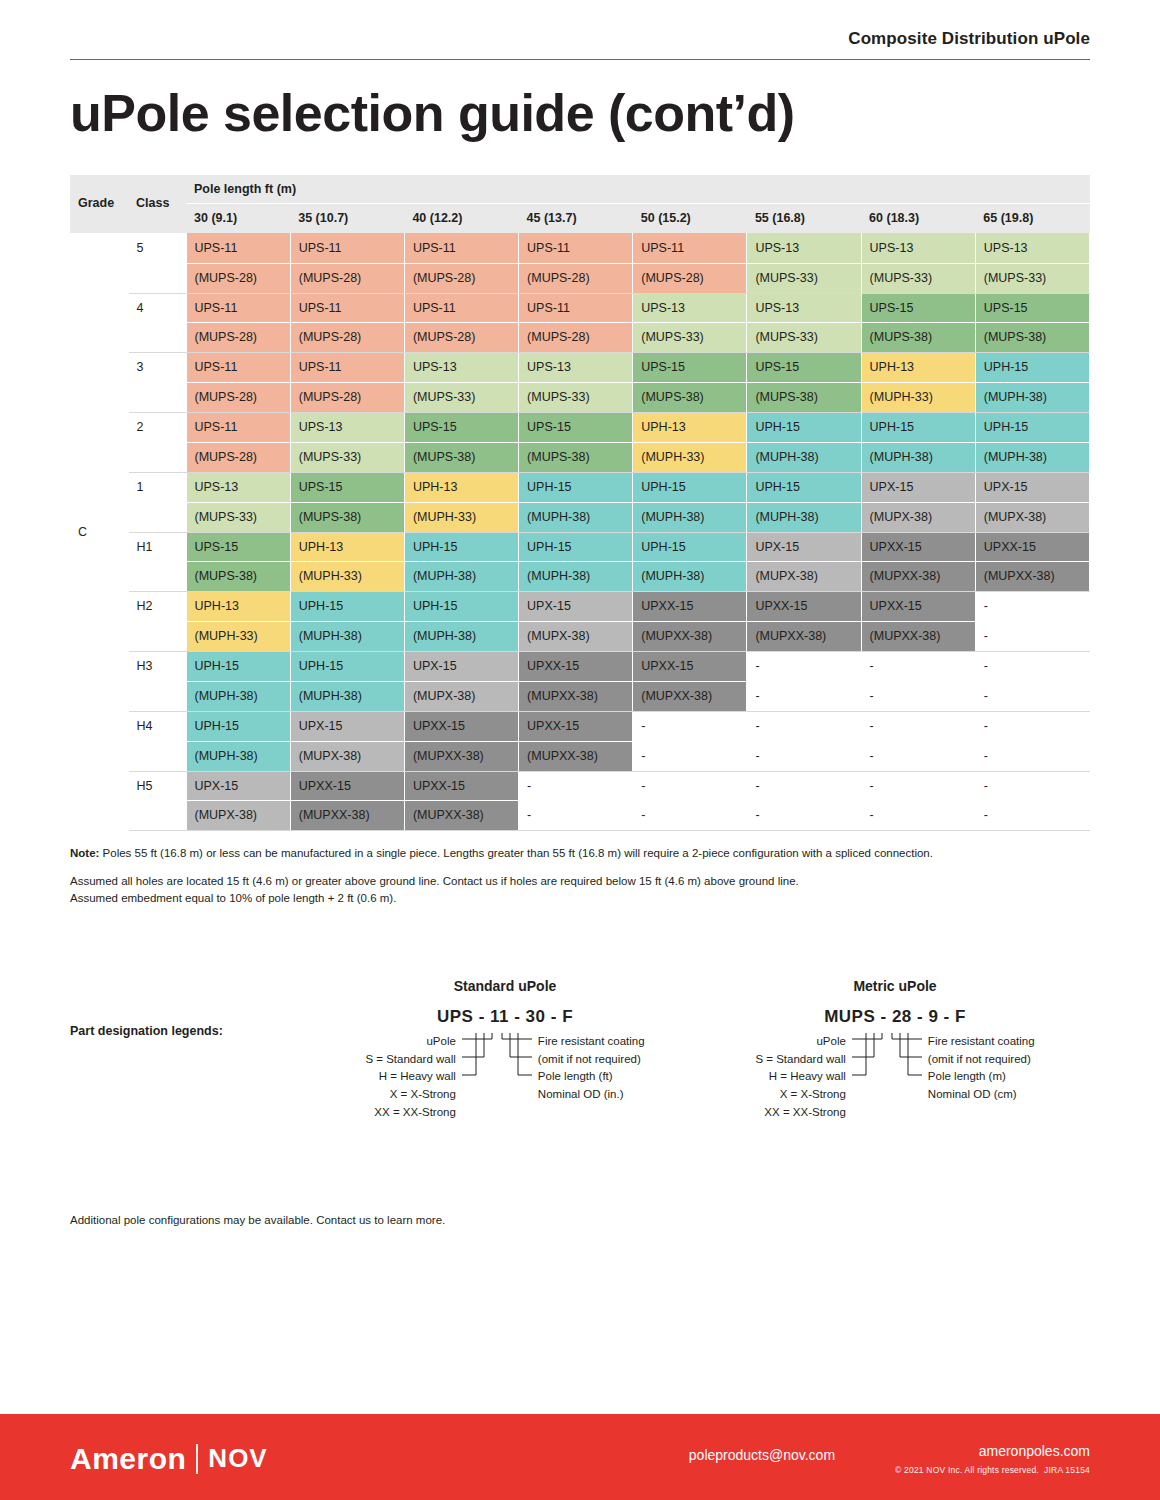Composite Distribution uPole
uPole selection guide (cont’d)
| Grade | Class | Pole length ft (m) |
| --- | --- | --- |
| 30 (9.1) | 35 (10.7) | 40 (12.2) | 45 (13.7) | 50 (15.2) | 55 (16.8) | 60 (18.3) | 65 (19.8) |
| C | 5 | UPS-11 | UPS-11 | UPS-11 | UPS-11 | UPS-11 | UPS-13 | UPS-13 | UPS-13 |
| | (MUPS-28) | (MUPS-28) | (MUPS-28) | (MUPS-28) | (MUPS-28) | (MUPS-33) | (MUPS-33) | (MUPS-33) |
| 4 | UPS-11 | UPS-11 | UPS-11 | UPS-11 | UPS-13 | UPS-13 | UPS-15 | UPS-15 |
| | (MUPS-28) | (MUPS-28) | (MUPS-28) | (MUPS-28) | (MUPS-33) | (MUPS-33) | (MUPS-38) | (MUPS-38) |
| 3 | UPS-11 | UPS-11 | UPS-13 | UPS-13 | UPS-15 | UPS-15 | UPH-13 | UPH-15 |
| | (MUPS-28) | (MUPS-28) | (MUPS-33) | (MUPS-33) | (MUPS-38) | (MUPS-38) | (MUPH-33) | (MUPH-38) |
| 2 | UPS-11 | UPS-13 | UPS-15 | UPS-15 | UPH-13 | UPH-15 | UPH-15 | UPH-15 |
| | (MUPS-28) | (MUPS-33) | (MUPS-38) | (MUPS-38) | (MUPH-33) | (MUPH-38) | (MUPH-38) | (MUPH-38) |
| 1 | UPS-13 | UPS-15 | UPH-13 | UPH-15 | UPH-15 | UPH-15 | UPX-15 | UPX-15 |
| | (MUPS-33) | (MUPS-38) | (MUPH-33) | (MUPH-38) | (MUPH-38) | (MUPH-38) | (MUPX-38) | (MUPX-38) |
| H1 | UPS-15 | UPH-13 | UPH-15 | UPH-15 | UPH-15 | UPX-15 | UPXX-15 | UPXX-15 |
| | (MUPS-38) | (MUPH-33) | (MUPH-38) | (MUPH-38) | (MUPH-38) | (MUPX-38) | (MUPXX-38) | (MUPXX-38) |
| H2 | UPH-13 | UPH-15 | UPH-15 | UPX-15 | UPXX-15 | UPXX-15 | UPXX-15 | - |
| | (MUPH-33) | (MUPH-38) | (MUPH-38) | (MUPX-38) | (MUPXX-38) | (MUPXX-38) | (MUPXX-38) | - |
| H3 | UPH-15 | UPH-15 | UPX-15 | UPXX-15 | UPXX-15 | - | - | - |
| | (MUPH-38) | (MUPH-38) | (MUPX-38) | (MUPXX-38) | (MUPXX-38) | - | - | - |
| H4 | UPH-15 | UPX-15 | UPXX-15 | UPXX-15 | - | - | - | - |
| | (MUPH-38) | (MUPX-38) | (MUPXX-38) | (MUPXX-38) | - | - | - | - |
| H5 | UPX-15 | UPXX-15 | UPXX-15 | - | - | - | - | - |
| | (MUPX-38) | (MUPXX-38) | (MUPXX-38) | - | - | - | - | - |
Note: Poles 55 ft (16.8 m) or less can be manufactured in a single piece. Lengths greater than 55 ft (16.8 m) will require a 2-piece configuration with a spliced connection.
Assumed all holes are located 15 ft (4.6 m) or greater above ground line. Contact us if holes are required below 15 ft (4.6 m) above ground line.
Assumed embedment equal to 10% of pole length + 2 ft (0.6 m).
Part designation legends:
Standard uPole
UPS - 11 - 30 - F
uPole
S = Standard wall
H = Heavy wall
X = X-Strong
XX = XX-Strong
Fire resistant coating
(omit if not required)
Pole length (ft)
Nominal OD (in.)
Metric uPole
MUPS - 28 - 9 - F
uPole
S = Standard wall
H = Heavy wall
X = X-Strong
XX = XX-Strong
Fire resistant coating
(omit if not required)
Pole length (m)
Nominal OD (cm)
Additional pole configurations may be available. Contact us to learn more.
Ameron NOV
poleproducts@nov.com
ameronpoles.com
© 2021 NOV Inc. All rights reserved. JIRA 15154